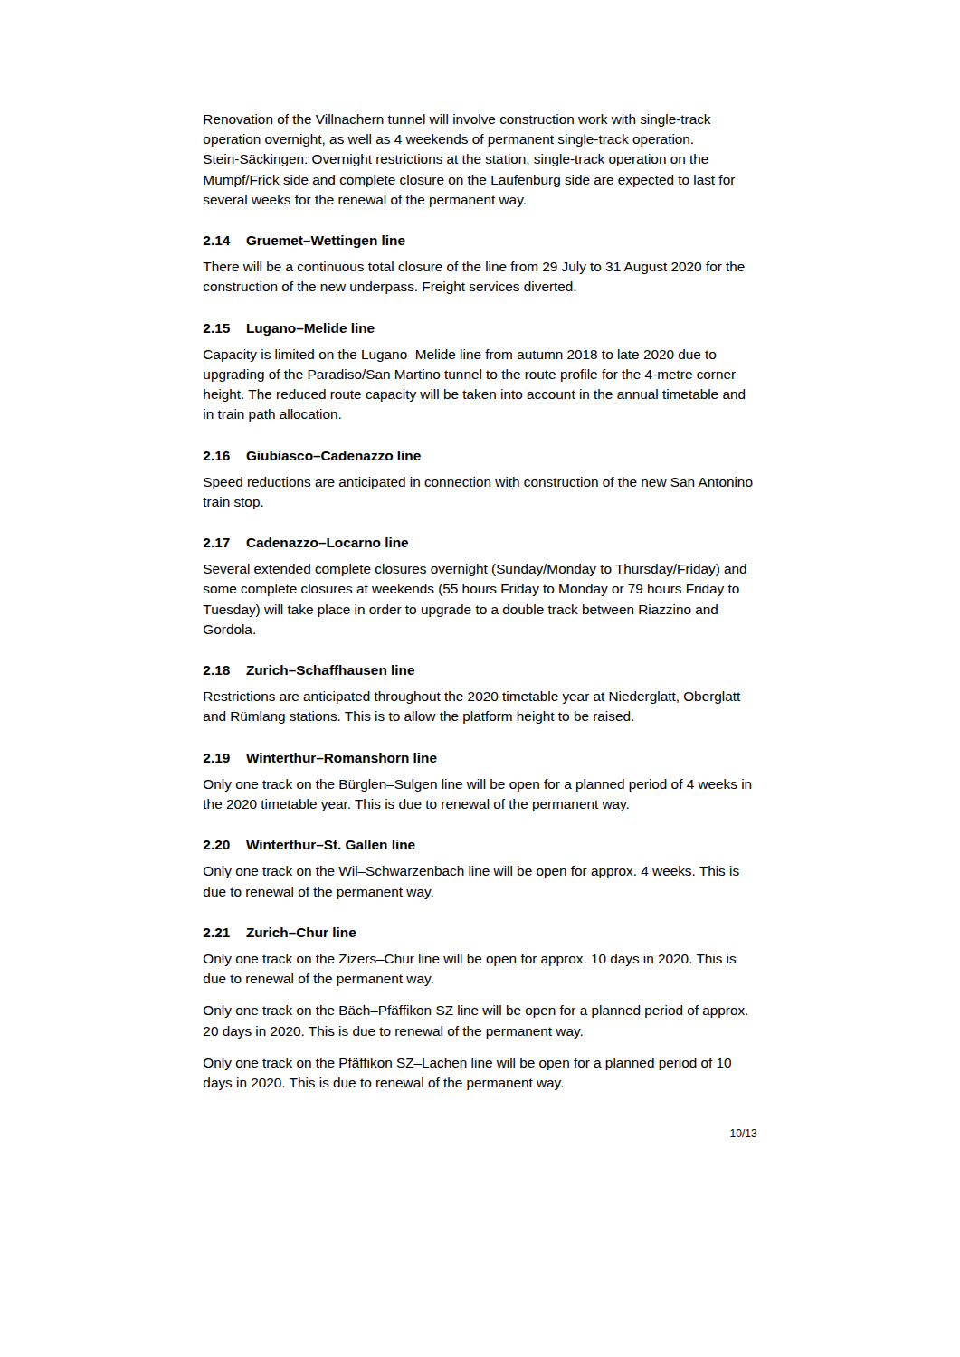Renovation of the Villnachern tunnel will involve construction work with single-track operation overnight, as well as 4 weekends of permanent single-track operation.
Stein-Säckingen: Overnight restrictions at the station, single-track operation on the Mumpf/Frick side and complete closure on the Laufenburg side are expected to last for several weeks for the renewal of the permanent way.
2.14 Gruemet–Wettingen line
There will be a continuous total closure of the line from 29 July to 31 August 2020 for the construction of the new underpass. Freight services diverted.
2.15 Lugano–Melide line
Capacity is limited on the Lugano–Melide line from autumn 2018 to late 2020 due to upgrading of the Paradiso/San Martino tunnel to the route profile for the 4-metre corner height. The reduced route capacity will be taken into account in the annual timetable and in train path allocation.
2.16 Giubiasco–Cadenazzo line
Speed reductions are anticipated in connection with construction of the new San Antonino train stop.
2.17 Cadenazzo–Locarno line
Several extended complete closures overnight (Sunday/Monday to Thursday/Friday) and some complete closures at weekends (55 hours Friday to Monday or 79 hours Friday to Tuesday) will take place in order to upgrade to a double track between Riazzino and Gordola.
2.18 Zurich–Schaffhausen line
Restrictions are anticipated throughout the 2020 timetable year at Niederglatt, Oberglatt and Rümlang stations. This is to allow the platform height to be raised.
2.19 Winterthur–Romanshorn line
Only one track on the Bürglen–Sulgen line will be open for a planned period of 4 weeks in the 2020 timetable year. This is due to renewal of the permanent way.
2.20 Winterthur–St. Gallen line
Only one track on the Wil–Schwarzenbach line will be open for approx. 4 weeks. This is due to renewal of the permanent way.
2.21 Zurich–Chur line
Only one track on the Zizers–Chur line will be open for approx. 10 days in 2020. This is due to renewal of the permanent way.
Only one track on the Bäch–Pfäffikon SZ line will be open for a planned period of approx. 20 days in 2020. This is due to renewal of the permanent way.
Only one track on the Pfäffikon SZ–Lachen line will be open for a planned period of 10 days in 2020. This is due to renewal of the permanent way.
10/13